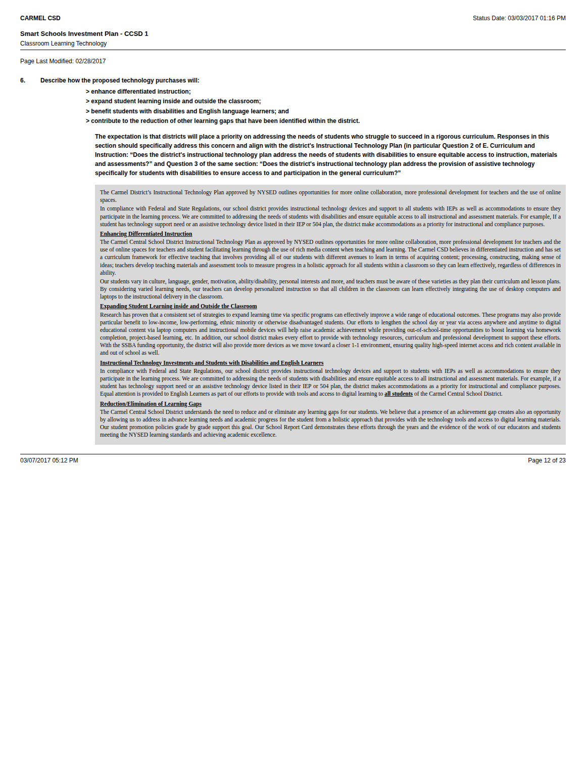CARMEL CSD
Status Date: 03/03/2017 01:16 PM
Smart Schools Investment Plan - CCSD 1
Classroom Learning Technology
Page Last Modified: 02/28/2017
6. Describe how the proposed technology purchases will:
enhance differentiated instruction;
expand student learning inside and outside the classroom;
benefit students with disabilities and English language learners; and
contribute to the reduction of other learning gaps that have been identified within the district.
The expectation is that districts will place a priority on addressing the needs of students who struggle to succeed in a rigorous curriculum. Responses in this section should specifically address this concern and align with the district's Instructional Technology Plan (in particular Question 2 of E. Curriculum and Instruction: “Does the district's instructional technology plan address the needs of students with disabilities to ensure equitable access to instruction, materials and assessments?” and Question 3 of the same section: “Does the district's instructional technology plan address the provision of assistive technology specifically for students with disabilities to ensure access to and participation in the general curriculum?”
The Carmel District’s Instructional Technology Plan approved by NYSED outlines opportunities for more online collaboration, more professional development for teachers and the use of online spaces.
In compliance with Federal and State Regulations, our school district provides instructional technology devices and support to all students with IEPs as well as accommodations to ensure they participate in the learning process. We are committed to addressing the needs of students with disabilities and ensure equitable access to all instructional and assessment materials. For example, If a student has technology support need or an assistive technology device listed in their IEP or 504 plan, the district make accommodations as a priority for instructional and compliance purposes.
Enhancing Differentiated Instruction
The Carmel Central School District Instructional Technology Plan as approved by NYSED outlines opportunities for more online collaboration, more professional development for teachers and the use of online spaces for teachers and student facilitating learning through the use of rich media content when teaching and learning. The Carmel CSD believes in differentiated instruction and has set a curriculum framework for effective teaching that involves providing all of our students with different avenues to learn in terms of acquiring content; processing, constructing, making sense of ideas; teachers develop teaching materials and assessment tools to measure progress in a holistic approach for all students within a classroom so they can learn effectively, regardless of differences in ability.
Our students vary in culture, language, gender, motivation, ability/disability, personal interests and more, and teachers must be aware of these varieties as they plan their curriculum and lesson plans. By considering varied learning needs, our teachers can develop personalized instruction so that all children in the classroom can learn effectively integrating the use of desktop computers and laptops to the instructional delivery in the classroom.
Expanding Student Learning inside and Outside the Classroom
Research has proven that a consistent set of strategies to expand learning time via specific programs can effectively improve a wide range of educational outcomes. These programs may also provide particular benefit to low-income, low-performing, ethnic minority or otherwise disadvantaged students. Our efforts to lengthen the school day or year via access anywhere and anytime to digital educational content via laptop computers and instructional mobile devices will help raise academic achievement while providing out-of-school-time opportunities to boost learning via homework completion, project-based learning, etc. In addition, our school district makes every effort to provide with technology resources, curriculum and professional development to support these efforts. With the SSBA funding opportunity, the district will also provide more devices as we move toward a closer 1-1 environment, ensuring quality high-speed internet access and rich content available in and out of school as well.
Instructional Technology Investments and Students with Disabilities and English Learners
In compliance with Federal and State Regulations, our school district provides instructional technology devices and support to students with IEPs as well as accommodations to ensure they participate in the learning process. We are committed to addressing the needs of students with disabilities and ensure equitable access to all instructional and assessment materials. For example, if a student has technology support need or an assistive technology device listed in their IEP or 504 plan, the district makes accommodations as a priority for instructional and compliance purposes. Equal attention is provided to English Learners as part of our efforts to provide with tools and access to digital learning to all students of the Carmel Central School District.
Reduction/Elimination of Learning Gaps
The Carmel Central School District understands the need to reduce and or eliminate any learning gaps for our students. We believe that a presence of an achievement gap creates also an opportunity by allowing us to address in advance learning needs and academic progress for the student from a holistic approach that provides with the technology tools and access to digital learning materials. Our student promotion policies grade by grade support this goal. Our School Report Card demonstrates these efforts through the years and the evidence of the work of our educators and students meeting the NYSED learning standards and achieving academic excellence.
03/07/2017 05:12 PM
Page 12 of 23